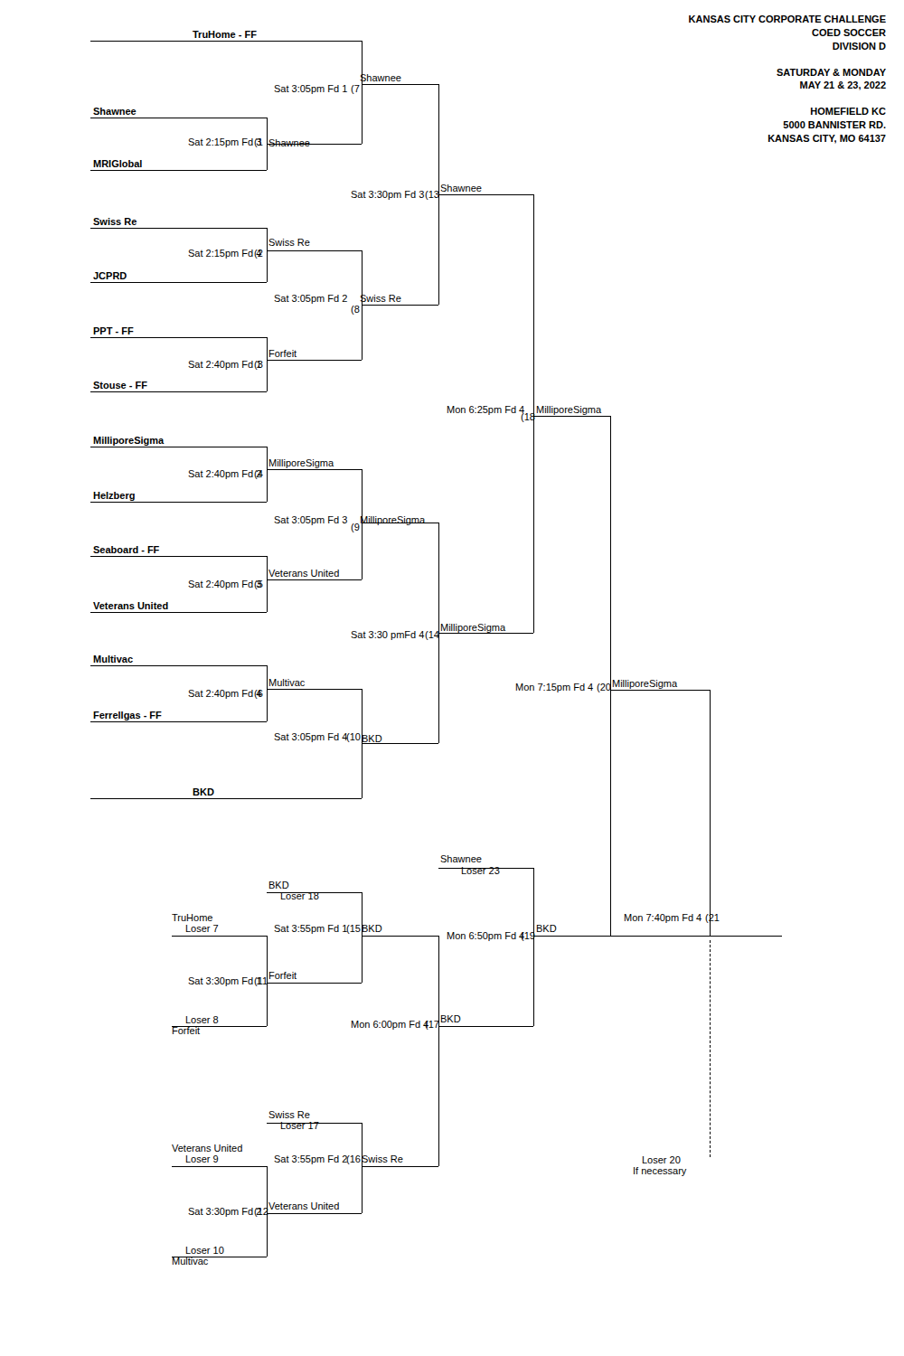KANSAS CITY CORPORATE CHALLENGE
COED SOCCER
DIVISION D
SATURDAY & MONDAY
MAY 21 & 23, 2022
HOMEFIELD KC
5000 BANNISTER RD.
KANSAS CITY, MO 64137
TruHome - FF
Shawnee
MRIGlobal
Swiss Re
JCPRD
PPT - FF
Stouse - FF
MilliporeSigma
Helzberg
Seaboard - FF
Veterans United
Multivac
Ferrellgas - FF
BKD
Sat 2:15pm Fd 3
(1
Shawnee
Sat 2:15pm Fd 4
(2
Swiss Re
Sat 2:40pm Fd 1
(3
Forfeit
Sat 2:40pm Fd 2
(4
MilliporeSigma
Sat 2:40pm Fd 3
(5
Veterans United
Sat 2:40pm Fd 4
(6
Multivac
Sat 3:05pm Fd 1
(7
Shawnee
Sat 3:05pm Fd 2
(8
Swiss Re
Sat 3:05pm Fd 3
(9
MilliporeSigma
Sat 3:05pm Fd 4
(10
BKD
Sat 3:30pm Fd 3
(13
Shawnee
Sat 3:30 pmFd 4
(14
MilliporeSigma
Mon 6:25pm Fd 4
(18
MilliporeSigma
Mon 7:15pm Fd 4
(20
MilliporeSigma
Mon 7:40pm Fd 4
(21
Shawnee
Loser 23
BKD
Loser 18
TruHome
Loser 7
Sat 3:55pm Fd 1
(15
BKD
Sat 3:30pm Fd 1
(11
Forfeit
Forfeit
Loser 8
Mon 6:50pm Fd 4
(19
BKD
Mon 6:00pm Fd 4
(17
BKD
Swiss Re
Loser 17
Veterans United
Loser 9
Sat 3:55pm Fd 2
(16
Swiss Re
Sat 3:30pm Fd 2
(12
Veterans United
Multivac
Loser 10
Loser 20
If necessary